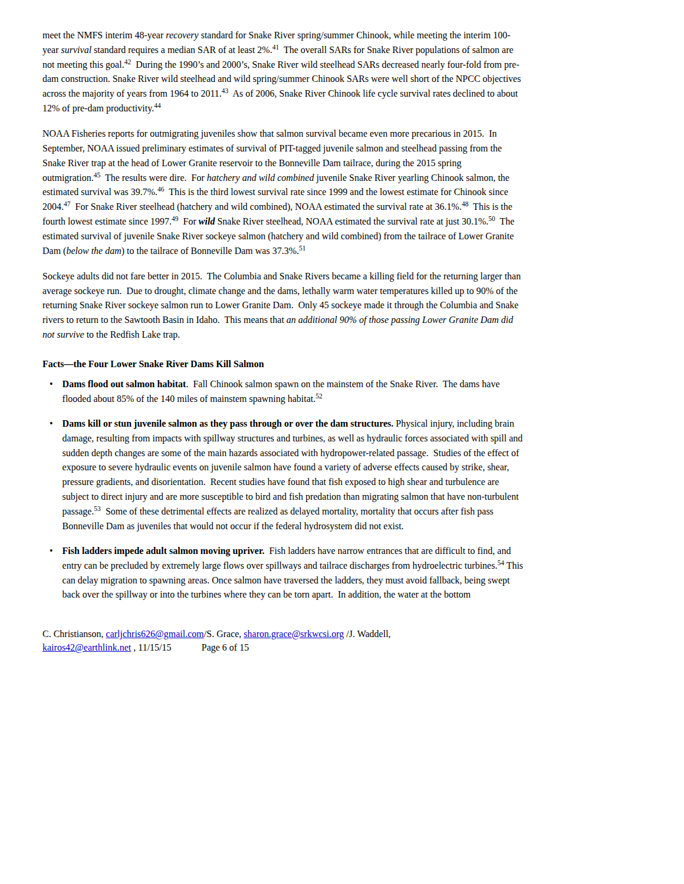meet the NMFS interim 48-year recovery standard for Snake River spring/summer Chinook, while meeting the interim 100-year survival standard requires a median SAR of at least 2%.41 The overall SARs for Snake River populations of salmon are not meeting this goal.42 During the 1990’s and 2000’s, Snake River wild steelhead SARs decreased nearly four-fold from pre-dam construction. Snake River wild steelhead and wild spring/summer Chinook SARs were well short of the NPCC objectives across the majority of years from 1964 to 2011.43 As of 2006, Snake River Chinook life cycle survival rates declined to about 12% of pre-dam productivity.44
NOAA Fisheries reports for outmigrating juveniles show that salmon survival became even more precarious in 2015. In September, NOAA issued preliminary estimates of survival of PIT-tagged juvenile salmon and steelhead passing from the Snake River trap at the head of Lower Granite reservoir to the Bonneville Dam tailrace, during the 2015 spring outmigration.45 The results were dire. For hatchery and wild combined juvenile Snake River yearling Chinook salmon, the estimated survival was 39.7%.46 This is the third lowest survival rate since 1999 and the lowest estimate for Chinook since 2004.47 For Snake River steelhead (hatchery and wild combined), NOAA estimated the survival rate at 36.1%.48 This is the fourth lowest estimate since 1997.49 For wild Snake River steelhead, NOAA estimated the survival rate at just 30.1%.50 The estimated survival of juvenile Snake River sockeye salmon (hatchery and wild combined) from the tailrace of Lower Granite Dam (below the dam) to the tailrace of Bonneville Dam was 37.3%.51
Sockeye adults did not fare better in 2015. The Columbia and Snake Rivers became a killing field for the returning larger than average sockeye run. Due to drought, climate change and the dams, lethally warm water temperatures killed up to 90% of the returning Snake River sockeye salmon run to Lower Granite Dam. Only 45 sockeye made it through the Columbia and Snake rivers to return to the Sawtooth Basin in Idaho. This means that an additional 90% of those passing Lower Granite Dam did not survive to the Redfish Lake trap.
Facts—the Four Lower Snake River Dams Kill Salmon
Dams flood out salmon habitat. Fall Chinook salmon spawn on the mainstem of the Snake River. The dams have flooded about 85% of the 140 miles of mainstem spawning habitat.52
Dams kill or stun juvenile salmon as they pass through or over the dam structures. Physical injury, including brain damage, resulting from impacts with spillway structures and turbines, as well as hydraulic forces associated with spill and sudden depth changes are some of the main hazards associated with hydropower-related passage. Studies of the effect of exposure to severe hydraulic events on juvenile salmon have found a variety of adverse effects caused by strike, shear, pressure gradients, and disorientation. Recent studies have found that fish exposed to high shear and turbulence are subject to direct injury and are more susceptible to bird and fish predation than migrating salmon that have non-turbulent passage.53 Some of these detrimental effects are realized as delayed mortality, mortality that occurs after fish pass Bonneville Dam as juveniles that would not occur if the federal hydrosystem did not exist.
Fish ladders impede adult salmon moving upriver. Fish ladders have narrow entrances that are difficult to find, and entry can be precluded by extremely large flows over spillways and tailrace discharges from hydroelectric turbines.54 This can delay migration to spawning areas. Once salmon have traversed the ladders, they must avoid fallback, being swept back over the spillway or into the turbines where they can be torn apart. In addition, the water at the bottom
C. Christianson, carljchris626@gmail.com/S. Grace, sharon.grace@srkwcsi.org /J. Waddell,
kairos42@earthlink.net , 11/15/15Page 6 of 15